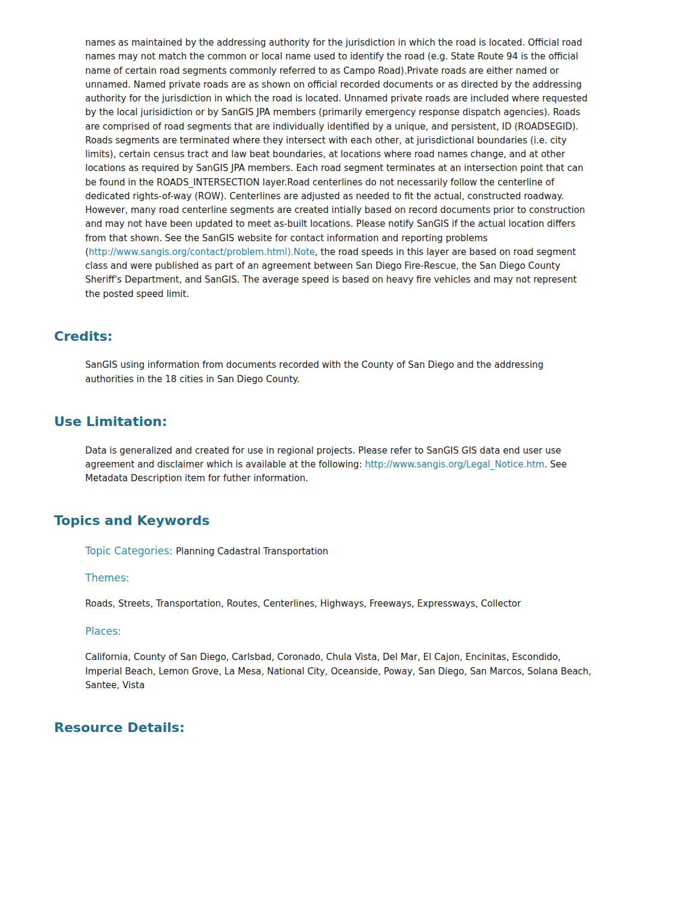names as maintained by the addressing authority for the jurisdiction in which the road is located. Official road names may not match the common or local name used to identify the road (e.g. State Route 94 is the official name of certain road segments commonly referred to as Campo Road).Private roads are either named or unnamed. Named private roads are as shown on official recorded documents or as directed by the addressing authority for the jurisdiction in which the road is located. Unnamed private roads are included where requested by the local jurisidiction or by SanGIS JPA members (primarily emergency response dispatch agencies). Roads are comprised of road segments that are individually identified by a unique, and persistent, ID (ROADSEGID). Roads segments are terminated where they intersect with each other, at jurisdictional boundaries (i.e. city limits), certain census tract and law beat boundaries, at locations where road names change, and at other locations as required by SanGIS JPA members. Each road segment terminates at an intersection point that can be found in the ROADS_INTERSECTION layer.Road centerlines do not necessarily follow the centerline of dedicated rights-of-way (ROW). Centerlines are adjusted as needed to fit the actual, constructed roadway. However, many road centerline segments are created intially based on record documents prior to construction and may not have been updated to meet as-built locations. Please notify SanGIS if the actual location differs from that shown. See the SanGIS website for contact information and reporting problems (http://www.sangis.org/contact/problem.html).Note, the road speeds in this layer are based on road segment class and were published as part of an agreement between San Diego Fire-Rescue, the San Diego County Sheriff's Department, and SanGIS. The average speed is based on heavy fire vehicles and may not represent the posted speed limit.
Credits:
SanGIS using information from documents recorded with the County of San Diego and the addressing authorities in the 18 cities in San Diego County.
Use Limitation:
Data is generalized and created for use in regional projects. Please refer to SanGIS GIS data end user use agreement and disclaimer which is available at the following: http://www.sangis.org/Legal_Notice.htm. See Metadata Description item for futher information.
Topics and Keywords
Topic Categories: Planning Cadastral Transportation
Themes:
Roads, Streets, Transportation, Routes, Centerlines, Highways, Freeways, Expressways, Collector
Places:
California, County of San Diego, Carlsbad, Coronado, Chula Vista, Del Mar, El Cajon, Encinitas, Escondido, Imperial Beach, Lemon Grove, La Mesa, National City, Oceanside, Poway, San Diego, San Marcos, Solana Beach, Santee, Vista
Resource Details: